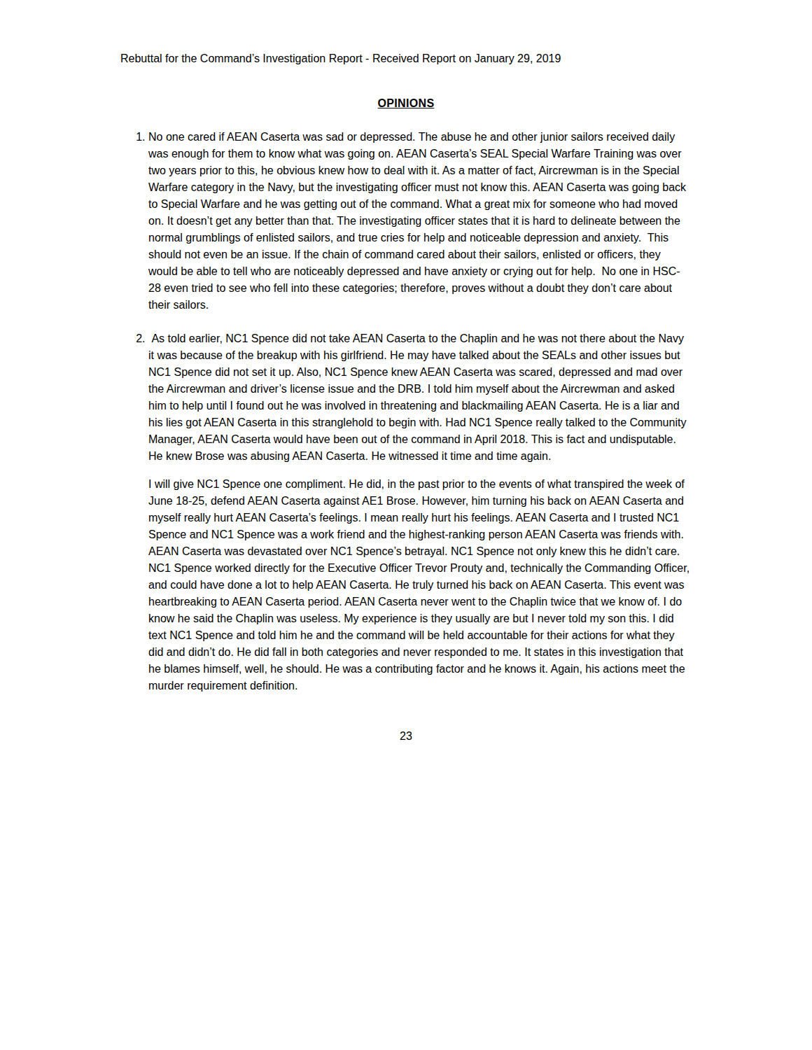Rebuttal for the Command’s Investigation Report - Received Report on January 29, 2019
OPINIONS
No one cared if AEAN Caserta was sad or depressed. The abuse he and other junior sailors received daily was enough for them to know what was going on. AEAN Caserta’s SEAL Special Warfare Training was over two years prior to this, he obvious knew how to deal with it. As a matter of fact, Aircrewman is in the Special Warfare category in the Navy, but the investigating officer must not know this. AEAN Caserta was going back to Special Warfare and he was getting out of the command. What a great mix for someone who had moved on. It doesn’t get any better than that. The investigating officer states that it is hard to delineate between the normal grumblings of enlisted sailors, and true cries for help and noticeable depression and anxiety. This should not even be an issue. If the chain of command cared about their sailors, enlisted or officers, they would be able to tell who are noticeably depressed and have anxiety or crying out for help. No one in HSC-28 even tried to see who fell into these categories; therefore, proves without a doubt they don’t care about their sailors.
As told earlier, NC1 Spence did not take AEAN Caserta to the Chaplin and he was not there about the Navy it was because of the breakup with his girlfriend. He may have talked about the SEALs and other issues but NC1 Spence did not set it up. Also, NC1 Spence knew AEAN Caserta was scared, depressed and mad over the Aircrewman and driver’s license issue and the DRB. I told him myself about the Aircrewman and asked him to help until I found out he was involved in threatening and blackmailing AEAN Caserta. He is a liar and his lies got AEAN Caserta in this stranglehold to begin with. Had NC1 Spence really talked to the Community Manager, AEAN Caserta would have been out of the command in April 2018. This is fact and undisputable. He knew Brose was abusing AEAN Caserta. He witnessed it time and time again.
I will give NC1 Spence one compliment. He did, in the past prior to the events of what transpired the week of June 18-25, defend AEAN Caserta against AE1 Brose. However, him turning his back on AEAN Caserta and myself really hurt AEAN Caserta’s feelings. I mean really hurt his feelings. AEAN Caserta and I trusted NC1 Spence and NC1 Spence was a work friend and the highest-ranking person AEAN Caserta was friends with. AEAN Caserta was devastated over NC1 Spence’s betrayal. NC1 Spence not only knew this he didn’t care. NC1 Spence worked directly for the Executive Officer Trevor Prouty and, technically the Commanding Officer, and could have done a lot to help AEAN Caserta. He truly turned his back on AEAN Caserta. This event was heartbreaking to AEAN Caserta period. AEAN Caserta never went to the Chaplin twice that we know of. I do know he said the Chaplin was useless. My experience is they usually are but I never told my son this. I did text NC1 Spence and told him he and the command will be held accountable for their actions for what they did and didn’t do. He did fall in both categories and never responded to me. It states in this investigation that he blames himself, well, he should. He was a contributing factor and he knows it. Again, his actions meet the murder requirement definition.
23